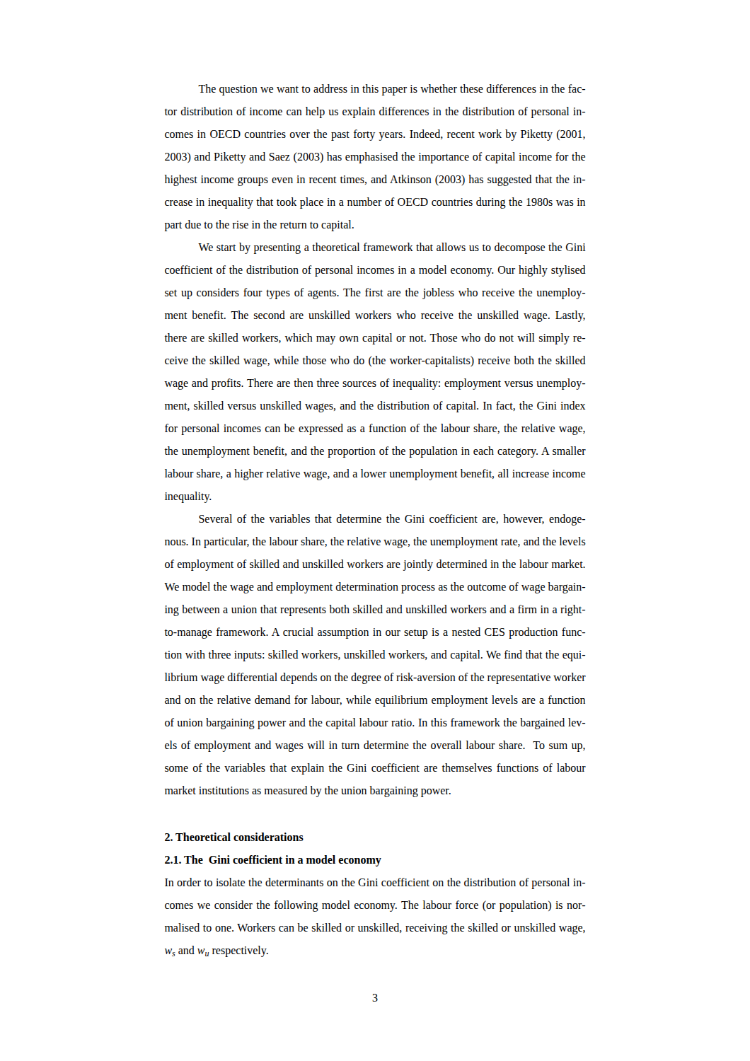The question we want to address in this paper is whether these differences in the factor distribution of income can help us explain differences in the distribution of personal incomes in OECD countries over the past forty years. Indeed, recent work by Piketty (2001, 2003) and Piketty and Saez (2003) has emphasised the importance of capital income for the highest income groups even in recent times, and Atkinson (2003) has suggested that the increase in inequality that took place in a number of OECD countries during the 1980s was in part due to the rise in the return to capital.
We start by presenting a theoretical framework that allows us to decompose the Gini coefficient of the distribution of personal incomes in a model economy. Our highly stylised set up considers four types of agents. The first are the jobless who receive the unemployment benefit. The second are unskilled workers who receive the unskilled wage. Lastly, there are skilled workers, which may own capital or not. Those who do not will simply receive the skilled wage, while those who do (the worker-capitalists) receive both the skilled wage and profits. There are then three sources of inequality: employment versus unemployment, skilled versus unskilled wages, and the distribution of capital. In fact, the Gini index for personal incomes can be expressed as a function of the labour share, the relative wage, the unemployment benefit, and the proportion of the population in each category. A smaller labour share, a higher relative wage, and a lower unemployment benefit, all increase income inequality.
Several of the variables that determine the Gini coefficient are, however, endogenous. In particular, the labour share, the relative wage, the unemployment rate, and the levels of employment of skilled and unskilled workers are jointly determined in the labour market. We model the wage and employment determination process as the outcome of wage bargaining between a union that represents both skilled and unskilled workers and a firm in a right-to-manage framework. A crucial assumption in our setup is a nested CES production function with three inputs: skilled workers, unskilled workers, and capital. We find that the equilibrium wage differential depends on the degree of risk-aversion of the representative worker and on the relative demand for labour, while equilibrium employment levels are a function of union bargaining power and the capital labour ratio. In this framework the bargained levels of employment and wages will in turn determine the overall labour share. To sum up, some of the variables that explain the Gini coefficient are themselves functions of labour market institutions as measured by the union bargaining power.
2. Theoretical considerations
2.1. The Gini coefficient in a model economy
In order to isolate the determinants on the Gini coefficient on the distribution of personal incomes we consider the following model economy. The labour force (or population) is normalised to one. Workers can be skilled or unskilled, receiving the skilled or unskilled wage, ws and wu respectively.
3